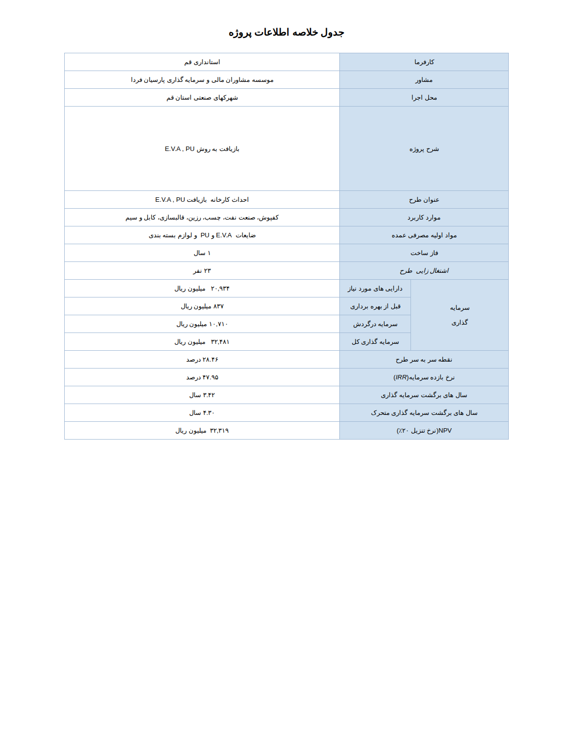جدول خلاصه اطلاعات پروژه
| کارفرما | استانداری قم |
| مشاور | موسسه مشاوران مالی و سرمایه گذاری پارسیان فردا |
| محل اجرا | شهرکهای صنعتی استان قم |
| شرح پروژه | بازیافت به روش E.V.A , PU |
| عنوان طرح | احداث کارخانه بازیافت E.V.A , PU |
| موارد کاربرد | کفپوش، صنعت نفت، چسب، رزین، قالبسازی، کابل و سیم |
| مواد اولیه مصرفی عمده | ضایعات E.V.A و PU و لوازم بسته بندی |
| فاز ساخت | ۱ سال |
| اشتغال زایی طرح | ۲۳ نفر |
| سرمایه گذاری | دارایی های مورد نیاز | ۲۰,۹۳۴ میلیون ریال |
| قبل از بهره برداری | ۸۳۷ میلیون ریال |
| سرمایه درگردش | ۱۰,۷۱۰ میلیون ریال |
| سرمایه گذاری کل | ۳۲,۴۸۱ میلیون ریال |
| نقطه سر به سر طرح | ۲۸.۴۶ درصد |
| نرخ بازده سرمایه( IRR ) | ۴۷.۹۵ درصد |
| سال های برگشت سرمایه گذاری | ۳.۴۲ سال |
| سال های برگشت سرمایه گذاری متحرک | ۴.۳۰ سال |
| NPV(نرخ تنزیل ۲۰٪) | ۳۲,۳۱۹ میلیون ریال |